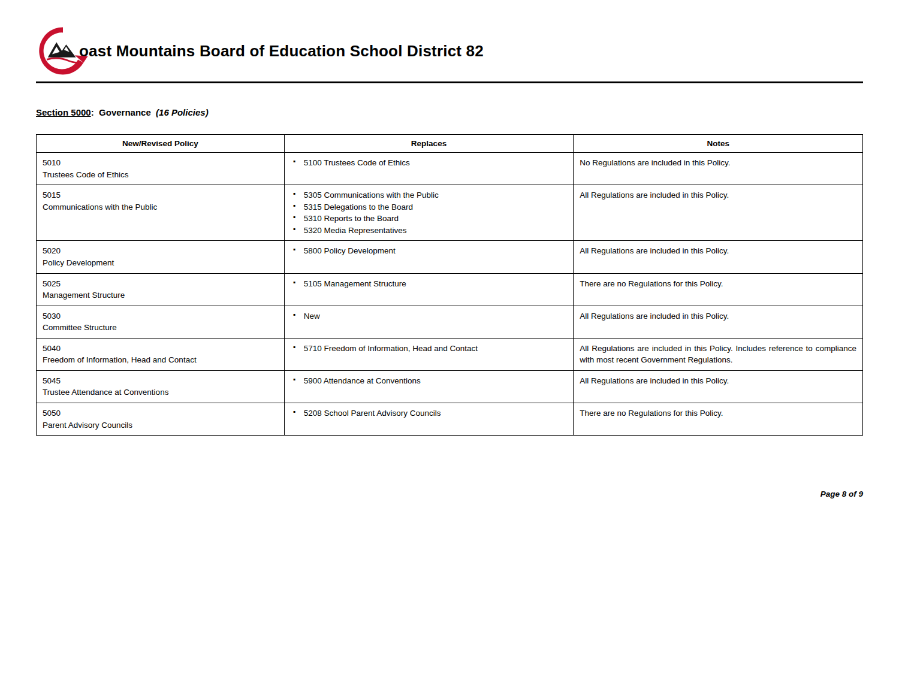oast Mountains Board of Education School District 82
Section 5000: Governance (16 Policies)
| New/Revised Policy | Replaces | Notes |
| --- | --- | --- |
| 5010 Trustees Code of Ethics | 5100 Trustees Code of Ethics | No Regulations are included in this Policy. |
| 5015 Communications with the Public | 5305 Communications with the Public 5315 Delegations to the Board 5310 Reports to the Board 5320 Media Representatives | All Regulations are included in this Policy. |
| 5020 Policy Development | 5800 Policy Development | All Regulations are included in this Policy. |
| 5025 Management Structure | 5105 Management Structure | There are no Regulations for this Policy. |
| 5030 Committee Structure | New | All Regulations are included in this Policy. |
| 5040 Freedom of Information, Head and Contact | 5710 Freedom of Information, Head and Contact | All Regulations are included in this Policy. Includes reference to compliance with most recent Government Regulations. |
| 5045 Trustee Attendance at Conventions | 5900 Attendance at Conventions | All Regulations are included in this Policy. |
| 5050 Parent Advisory Councils | 5208 School Parent Advisory Councils | There are no Regulations for this Policy. |
Page 8 of 9